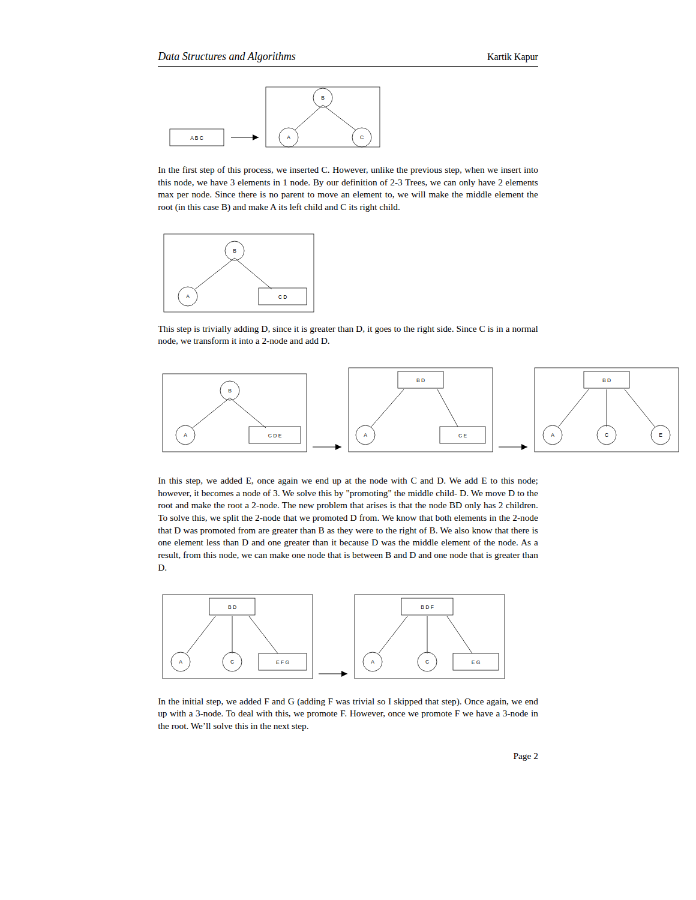Data Structures and Algorithms
Kartik Kapur
A B C B A C
In the first step of this process, we inserted C. However, unlike the previous step, when we insert into this node, we have 3 elements in 1 node. By our definition of 2-3 Trees, we can only have 2 elements max per node. Since there is no parent to move an element to, we will make the middle element the root (in this case B) and make A its left child and C its right child.
B A C D
This step is trivially adding D, since it is greater than D, it goes to the right side. Since C is in a normal node, we transform it into a 2-node and add D.
B A C D E B D A C E B D A C E
In this step, we added E, once again we end up at the node with C and D. We add E to this node; however, it becomes a node of 3. We solve this by "promoting" the middle child- D. We move D to the root and make the root a 2-node. The new problem that arises is that the node BD only has 2 children. To solve this, we split the 2-node that we promoted D from. We know that both elements in the 2-node that D was promoted from are greater than B as they were to the right of B. We also know that there is one element less than D and one greater than it because D was the middle element of the node. As a result, from this node, we can make one node that is between B and D and one node that is greater than D.
B D A C E F G B D F A C E G
In the initial step, we added F and G (adding F was trivial so I skipped that step). Once again, we end up with a 3-node. To deal with this, we promote F. However, once we promote F we have a 3-node in the root. We’ll solve this in the next step.
Page 2